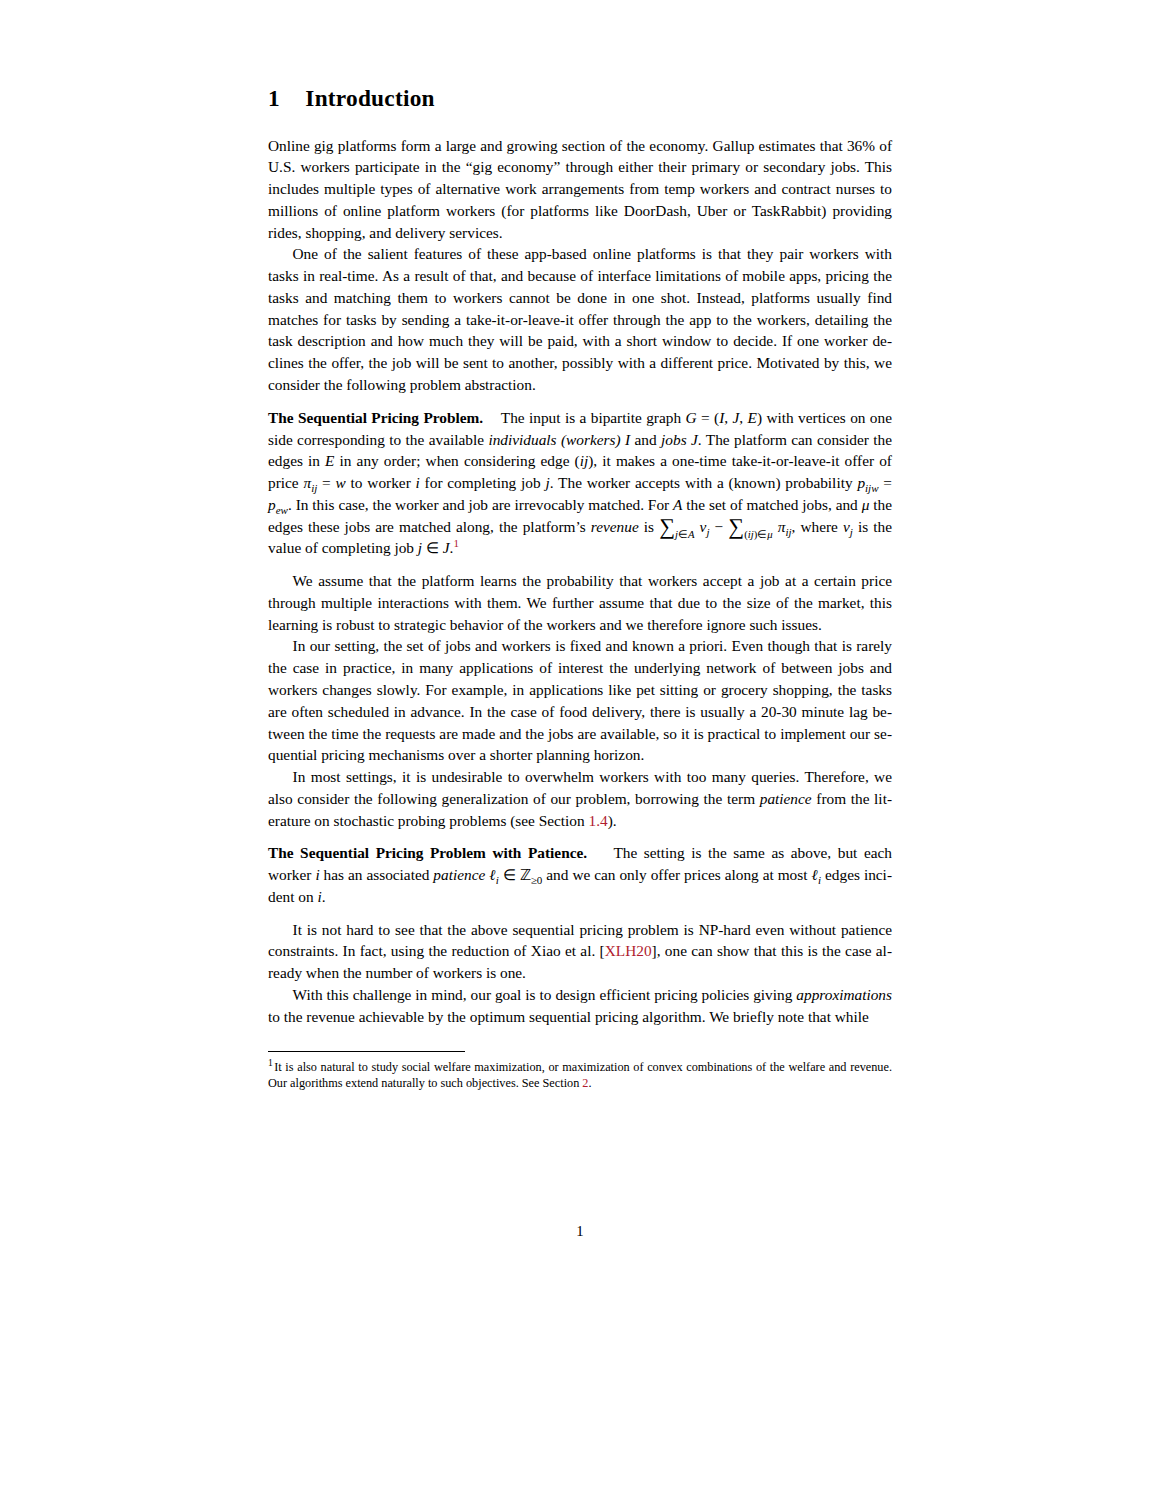1 Introduction
Online gig platforms form a large and growing section of the economy. Gallup estimates that 36% of U.S. workers participate in the “gig economy” through either their primary or secondary jobs. This includes multiple types of alternative work arrangements from temp workers and contract nurses to millions of online platform workers (for platforms like DoorDash, Uber or TaskRabbit) providing rides, shopping, and delivery services.
One of the salient features of these app-based online platforms is that they pair workers with tasks in real-time. As a result of that, and because of interface limitations of mobile apps, pricing the tasks and matching them to workers cannot be done in one shot. Instead, platforms usually find matches for tasks by sending a take-it-or-leave-it offer through the app to the workers, detailing the task description and how much they will be paid, with a short window to decide. If one worker declines the offer, the job will be sent to another, possibly with a different price. Motivated by this, we consider the following problem abstraction.
The Sequential Pricing Problem. The input is a bipartite graph G = (I, J, E) with vertices on one side corresponding to the available individuals (workers) I and jobs J. The platform can consider the edges in E in any order; when considering edge (ij), it makes a one-time take-it-or-leave-it offer of price πij = w to worker i for completing job j. The worker accepts with a (known) probability pijw = pew. In this case, the worker and job are irrevocably matched. For A the set of matched jobs, and μ the edges these jobs are matched along, the platform’s revenue is ∑j∈A vj − ∑(ij)∈μ πij, where vj is the value of completing job j ∈ J.1
We assume that the platform learns the probability that workers accept a job at a certain price through multiple interactions with them. We further assume that due to the size of the market, this learning is robust to strategic behavior of the workers and we therefore ignore such issues.
In our setting, the set of jobs and workers is fixed and known a priori. Even though that is rarely the case in practice, in many applications of interest the underlying network of between jobs and workers changes slowly. For example, in applications like pet sitting or grocery shopping, the tasks are often scheduled in advance. In the case of food delivery, there is usually a 20-30 minute lag between the time the requests are made and the jobs are available, so it is practical to implement our sequential pricing mechanisms over a shorter planning horizon.
In most settings, it is undesirable to overwhelm workers with too many queries. Therefore, we also consider the following generalization of our problem, borrowing the term patience from the literature on stochastic probing problems (see Section 1.4).
The Sequential Pricing Problem with Patience. The setting is the same as above, but each worker i has an associated patience ℓi ∈ ℤ≥0 and we can only offer prices along at most ℓi edges incident on i.
It is not hard to see that the above sequential pricing problem is NP-hard even without patience constraints. In fact, using the reduction of Xiao et al. [XLH20], one can show that this is the case already when the number of workers is one.
With this challenge in mind, our goal is to design efficient pricing policies giving approximations to the revenue achievable by the optimum sequential pricing algorithm. We briefly note that while
1 It is also natural to study social welfare maximization, or maximization of convex combinations of the welfare and revenue. Our algorithms extend naturally to such objectives. See Section 2.
1